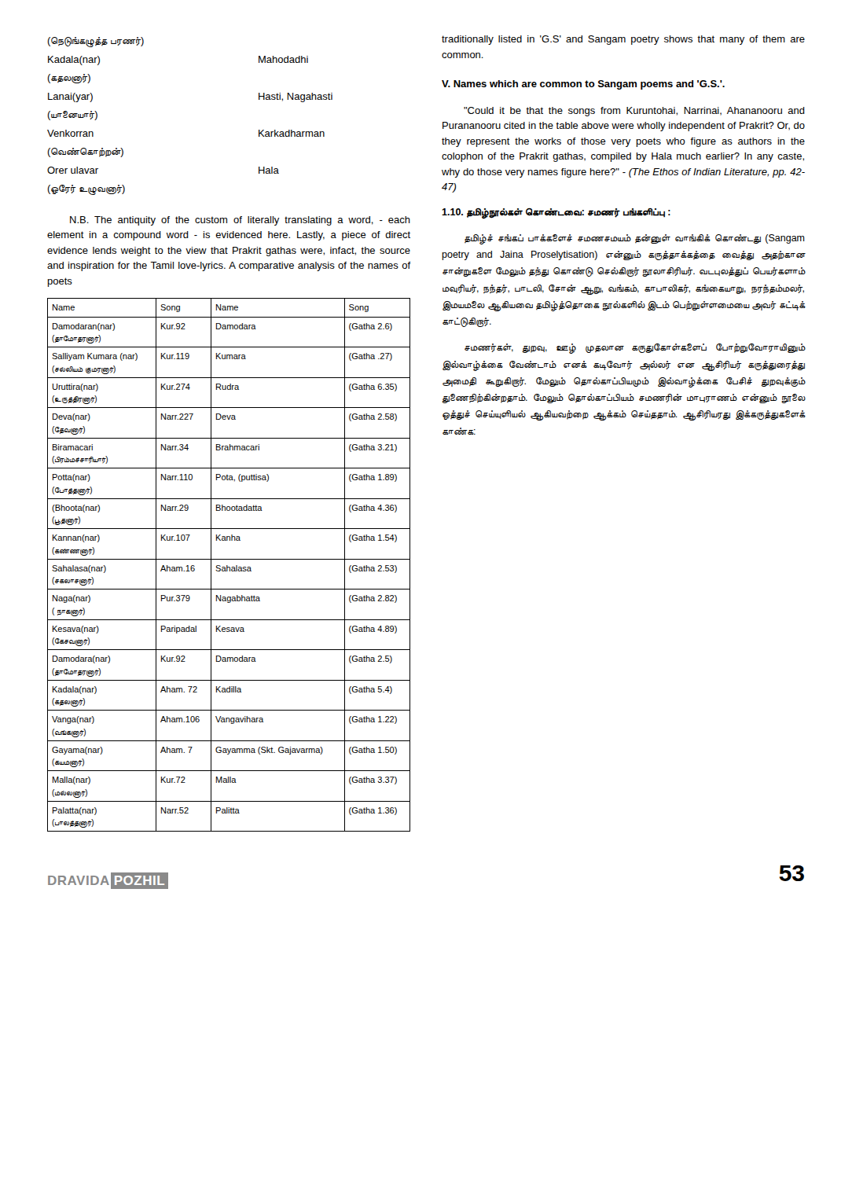| (நெடுங்கழுத்த பரணர்) | |
| Kadala(nar) | Mahodadhi |
| (கதலனார்) | |
| Lanai(yar) | Hasti, Nagahasti |
| (யானையார்) | |
| Venkorran | Karkadharman |
| (வெண்கொற்றன்) | |
| Orer ulavar | Hala |
| (ஓரேர் உழுவனார்) | |
N.B. The antiquity of the custom of literally translating a word, - each element in a compound word - is evidenced here. Lastly, a piece of direct evidence lends weight to the view that Prakrit gathas were, infact, the source and inspiration for the Tamil love-lyrics. A comparative analysis of the names of poets
| Name | Song | Name | Song |
| --- | --- | --- | --- |
| Damodaran(nar) (தாமோதரனார்) | Kur.92 | Damodara | (Gatha 2.6) |
| Salliyam Kumara (nar) (சல்லியம் குமரனார்) | Kur.119 | Kumara | (Gatha .27) |
| Uruttira(nar) (உருத்திரனார்) | Kur.274 | Rudra | (Gatha 6.35) |
| Deva(nar) (தேவனார்) | Narr.227 | Deva | (Gatha 2.58) |
| Biramacari (பிரம்மச்சாரியார்) | Narr.34 | Brahmacari | (Gatha 3.21) |
| Potta(nar) (போத்தனார்) | Narr.110 | Pota, (puttisa) | (Gatha 1.89) |
| (Bhoota(nar) (பூதனார்) | Narr.29 | Bhootadatta | (Gatha 4.36) |
| Kannan(nar) (கண்ணனார்) | Kur.107 | Kanha | (Gatha 1.54) |
| Sahalasa(nar) (சகலாசனார்) | Aham.16 | Sahalasa | (Gatha 2.53) |
| Naga(nar) ( நாகனார்) | Pur.379 | Nagabhatta | (Gatha 2.82) |
| Kesava(nar) (கேசவனார்) | Paripadal | Kesava | (Gatha 4.89) |
| Damodara(nar) (தாமோதரனார்) | Kur.92 | Damodara | (Gatha 2.5) |
| Kadala(nar) (கதலனார்) | Aham. 72 | Kadilla | (Gatha 5.4) |
| Vanga(nar) (வங்கனார்) | Aham.106 | Vangavihara | (Gatha 1.22) |
| Gayama(nar) (கயமனார்) | Aham. 7 | Gayamma (Skt. Gajavarma) | (Gatha 1.50) |
| Malla(nar) (மல்லனார்) | Kur.72 | Malla | (Gatha 3.37) |
| Palatta(nar) (பாலத்தனார்) | Narr.52 | Palitta | (Gatha 1.36) |
traditionally listed in 'G.S' and Sangam poetry shows that many of them are common.
V. Names which are common to Sangam poems and 'G.S.'.
"Could it be that the songs from Kuruntohai, Narrinai, Ahananooru and Purananooru cited in the table above were wholly independent of Prakrit? Or, do they represent the works of those very poets who figure as authors in the colophon of the Prakrit gathas, compiled by Hala much earlier? In any caste, why do those very names figure here?" - (The Ethos of Indian Literature, pp. 42-47)
1.10. தமிழ்நூல்கள் கொண்டவை: சமணர் பங்களிப்பு :
தமிழ்ச் சங்கப் பாக்களைச் சமணசமயம் தன்னுள் வாங்கிக் கொண்டது (Sangam poetry and Jaina Proselytisation) என்னும் கருத்தாக்கத்தை வைத்து அதற்கான சான்றுகளை மேலும் தந்து கொண்டு செல்கிறார் நூலாசிரியர். வடபுலத்துப் பெயர்களாம் மவுரியர், நந்தர், பாடலி, சோன் ஆறு, வங்கம், காபாலிகர், கங்கையாறு, நரந்தம்மலர், இமயமலை ஆகியவை தமிழ்த்தொகை நூல்களில் இடம் பெற்றுள்ளமையை அவர் சுட்டிக் காட்டுகிறார்.
சமணர்கள், துறவு, ஊழ் முதலான கருதுகோள்களைப் போற்றுவோராயினும் இல்வாழ்க்கை வேண்டாம் எனக் கடிவோர் அல்லர் என ஆசிரியர் கருத்துரைத்து அமைதி கூறுகிறார். மேலும் தொல்காப்பியமும் இல்வாழ்க்கை பேசிச் துறவுக்கும் துணைநிற்கின்றதாம். மேலும் தொல்காப்பியம் சமணரின் மாபுராணம் என்னும் நூலை ஒத்துச் செய்யுளியல் ஆகியவற்றை ஆக்கம் செய்ததாம். ஆசிரியரது இக்கருத்துகளைக் காண்க:
DRAVIDAPOZHIL
53